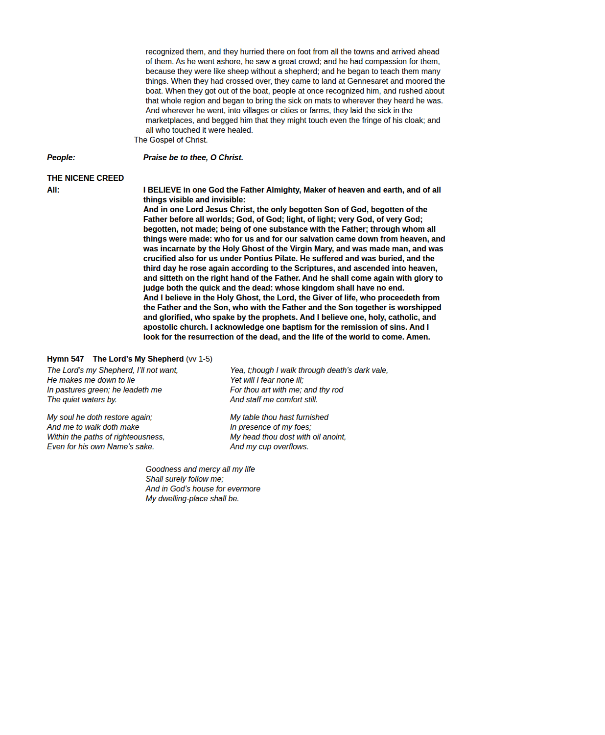recognized them, and they hurried there on foot from all the towns and arrived ahead of them. As he went ashore, he saw a great crowd; and he had compassion for them, because they were like sheep without a shepherd; and he began to teach them many things. When they had crossed over, they came to land at Gennesaret and moored the boat. When they got out of the boat, people at once recognized him, and rushed about that whole region and began to bring the sick on mats to wherever they heard he was. And wherever he went, into villages or cities or farms, they laid the sick in the marketplaces, and begged him that they might touch even the fringe of his cloak; and all who touched it were healed.
The Gospel of Christ.
People: Praise be to thee, O Christ.
THE NICENE CREED
All:
I BELIEVE in one God the Father Almighty, Maker of heaven and earth, and of all things visible and invisible:
And in one Lord Jesus Christ, the only begotten Son of God, begotten of the Father before all worlds; God, of God; light, of light; very God, of very God; begotten, not made; being of one substance with the Father; through whom all things were made: who for us and for our salvation came down from heaven, and was incarnate by the Holy Ghost of the Virgin Mary, and was made man, and was crucified also for us under Pontius Pilate. He suffered and was buried, and the third day he rose again according to the Scriptures, and ascended into heaven, and sitteth on the right hand of the Father. And he shall come again with glory to judge both the quick and the dead: whose kingdom shall have no end.
And I believe in the Holy Ghost, the Lord, the Giver of life, who proceedeth from the Father and the Son, who with the Father and the Son together is worshipped and glorified, who spake by the prophets. And I believe one, holy, catholic, and apostolic church. I acknowledge one baptism for the remission of sins. And I look for the resurrection of the dead, and the life of the world to come. Amen.
Hymn 547 The Lord’s My Shepherd (vv 1-5)
The Lord’s my Shepherd, I’ll not want,
He makes me down to lie
In pastures green; he leadeth me
The quiet waters by.
My soul he doth restore again;
And me to walk doth make
Within the paths of righteousness,
Even for his own Name’s sake.
Yea, t;hough I walk through death’s dark vale,
Yet will I fear none ill;
For thou art with me; and thy rod
And staff me comfort still.
My table thou hast furnished
In presence of my foes;
My head thou dost with oil anoint,
And my cup overflows.
Goodness and mercy all my life
Shall surely follow me;
And in God’s house for evermore
My dwelling-place shall be.